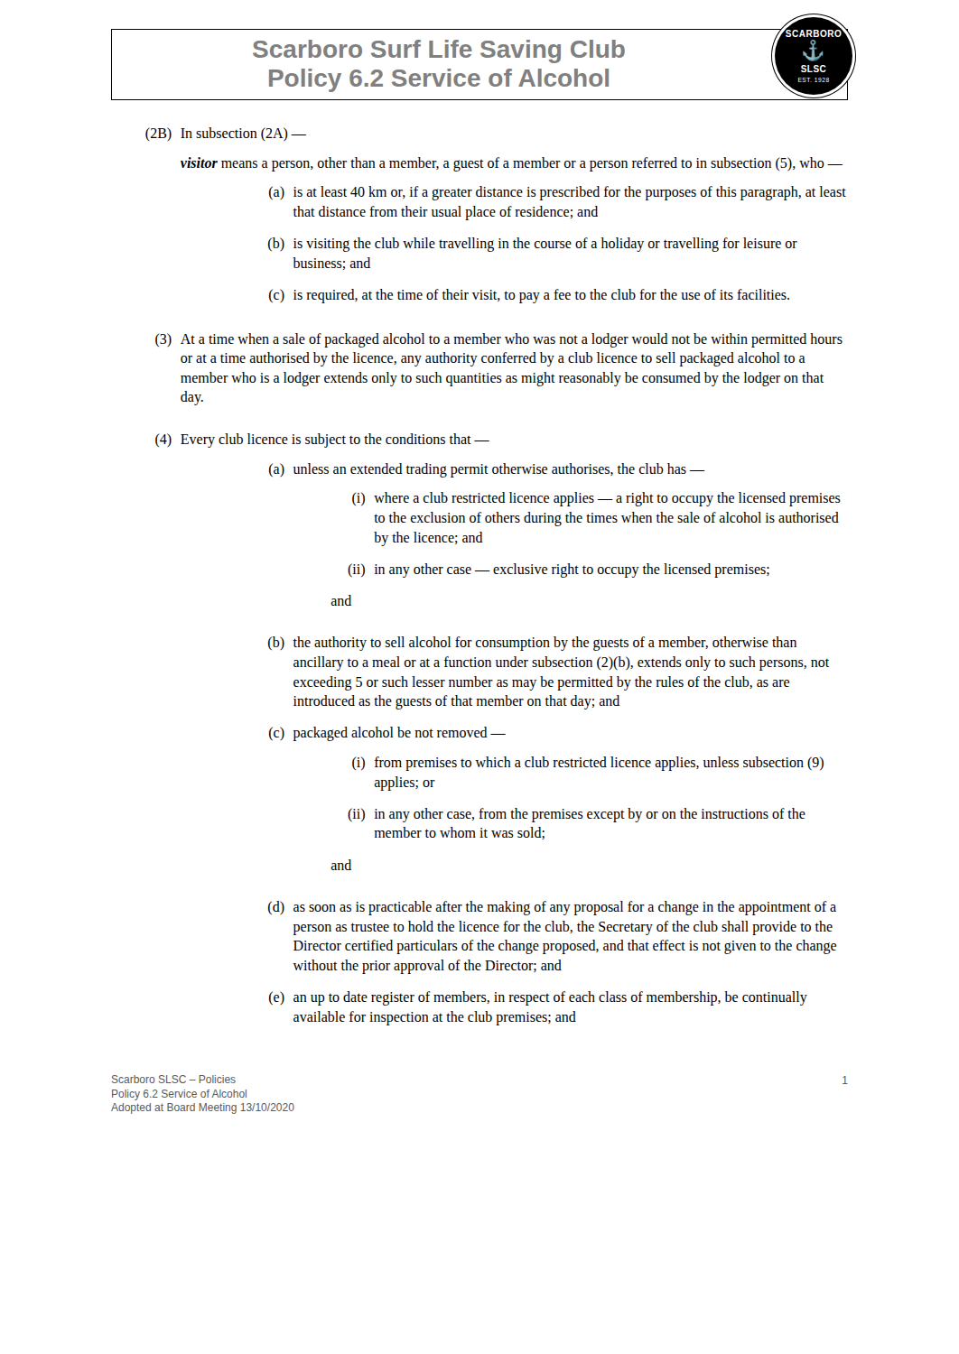SCARBORO ⚓ SLSC EST. 1928
Scarboro Surf Life Saving Club
Policy 6.2 Service of Alcohol
(2B)
In subsection (2A) —
visitor means a person, other than a member, a guest of a member or a person referred to in subsection (5), who —
(a)
is at least 40 km or, if a greater distance is prescribed for the purposes of this paragraph, at least that distance from their usual place of residence; and
(b)
is visiting the club while travelling in the course of a holiday or travelling for leisure or business; and
(c)
is required, at the time of their visit, to pay a fee to the club for the use of its facilities.
(3)
At a time when a sale of packaged alcohol to a member who was not a lodger would not be within permitted hours or at a time authorised by the licence, any authority conferred by a club licence to sell packaged alcohol to a member who is a lodger extends only to such quantities as might reasonably be consumed by the lodger on that day.
(4)
Every club licence is subject to the conditions that —
(a)
unless an extended trading permit otherwise authorises, the club has —
(i)
where a club restricted licence applies — a right to occupy the licensed premises to the exclusion of others during the times when the sale of alcohol is authorised by the licence; and
(ii)
in any other case — exclusive right to occupy the licensed premises;
and
(b)
the authority to sell alcohol for consumption by the guests of a member, otherwise than ancillary to a meal or at a function under subsection (2)(b), extends only to such persons, not exceeding 5 or such lesser number as may be permitted by the rules of the club, as are introduced as the guests of that member on that day; and
(c)
packaged alcohol be not removed —
(i)
from premises to which a club restricted licence applies, unless subsection (9) applies; or
(ii)
in any other case, from the premises except by or on the instructions of the member to whom it was sold;
and
(d)
as soon as is practicable after the making of any proposal for a change in the appointment of a person as trustee to hold the licence for the club, the Secretary of the club shall provide to the Director certified particulars of the change proposed, and that effect is not given to the change without the prior approval of the Director; and
(e)
an up to date register of members, in respect of each class of membership, be continually available for inspection at the club premises; and
Scarboro SLSC – Policies
Policy 6.2 Service of Alcohol
Adopted at Board Meeting 13/10/2020
1